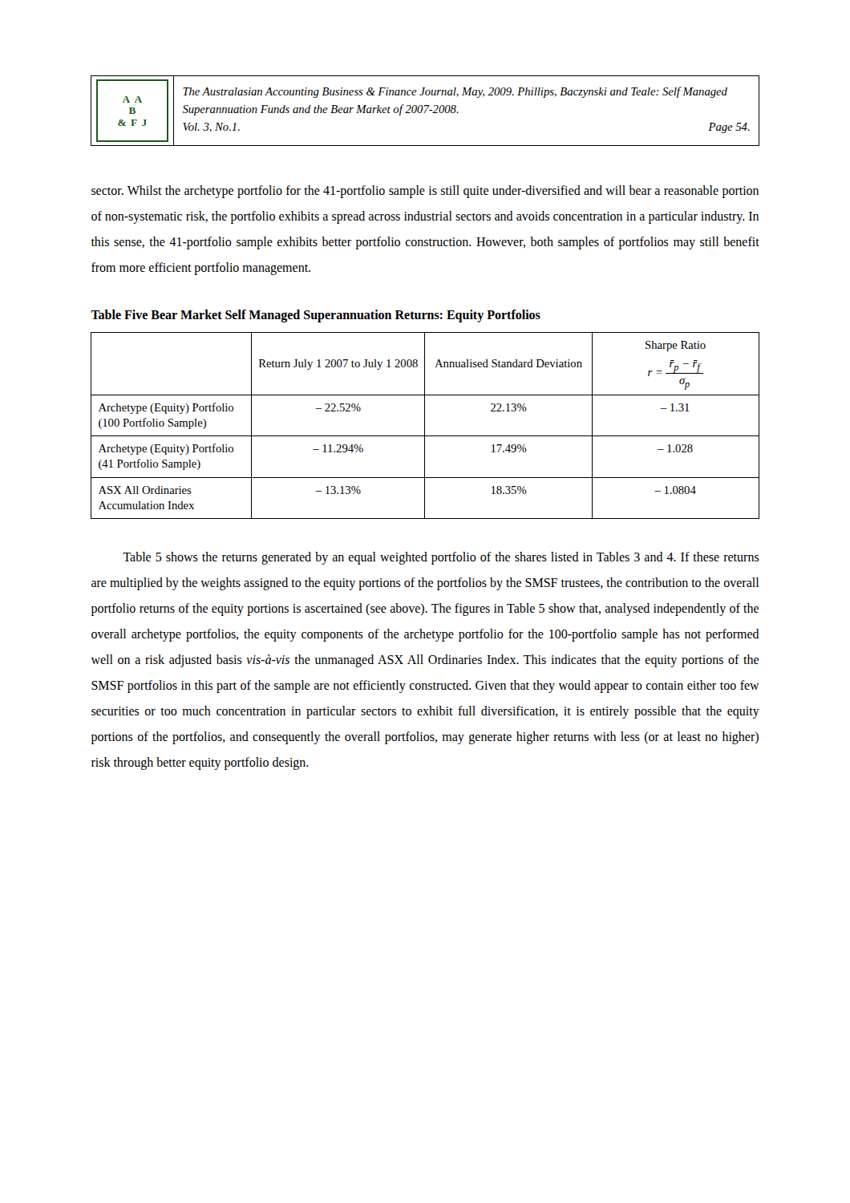A A
B
& F J
The Australasian Accounting Business & Finance Journal, May, 2009. Phillips, Baczynski and Teale: Self Managed Superannuation Funds and the Bear Market of 2007-2008.
Vol. 3, No.1. Page 54.
sector. Whilst the archetype portfolio for the 41-portfolio sample is still quite under-diversified and will bear a reasonable portion of non-systematic risk, the portfolio exhibits a spread across industrial sectors and avoids concentration in a particular industry. In this sense, the 41-portfolio sample exhibits better portfolio construction. However, both samples of portfolios may still benefit from more efficient portfolio management.
Table Five Bear Market Self Managed Superannuation Returns: Equity Portfolios
| | Return July 1 2007 to July 1 2008 | Annualised Standard Deviation | Sharpe Ratio r = r̄ p − r̄ f σ p |
| --- | --- | --- | --- |
| Archetype (Equity) Portfolio (100 Portfolio Sample) | – 22.52% | 22.13% | – 1.31 |
| Archetype (Equity) Portfolio (41 Portfolio Sample) | – 11.294% | 17.49% | – 1.028 |
| ASX All Ordinaries Accumulation Index | – 13.13% | 18.35% | – 1.0804 |
Table 5 shows the returns generated by an equal weighted portfolio of the shares listed in Tables 3 and 4. If these returns are multiplied by the weights assigned to the equity portions of the portfolios by the SMSF trustees, the contribution to the overall portfolio returns of the equity portions is ascertained (see above). The figures in Table 5 show that, analysed independently of the overall archetype portfolios, the equity components of the archetype portfolio for the 100-portfolio sample has not performed well on a risk adjusted basis vis-à-vis the unmanaged ASX All Ordinaries Index. This indicates that the equity portions of the SMSF portfolios in this part of the sample are not efficiently constructed. Given that they would appear to contain either too few securities or too much concentration in particular sectors to exhibit full diversification, it is entirely possible that the equity portions of the portfolios, and consequently the overall portfolios, may generate higher returns with less (or at least no higher) risk through better equity portfolio design.